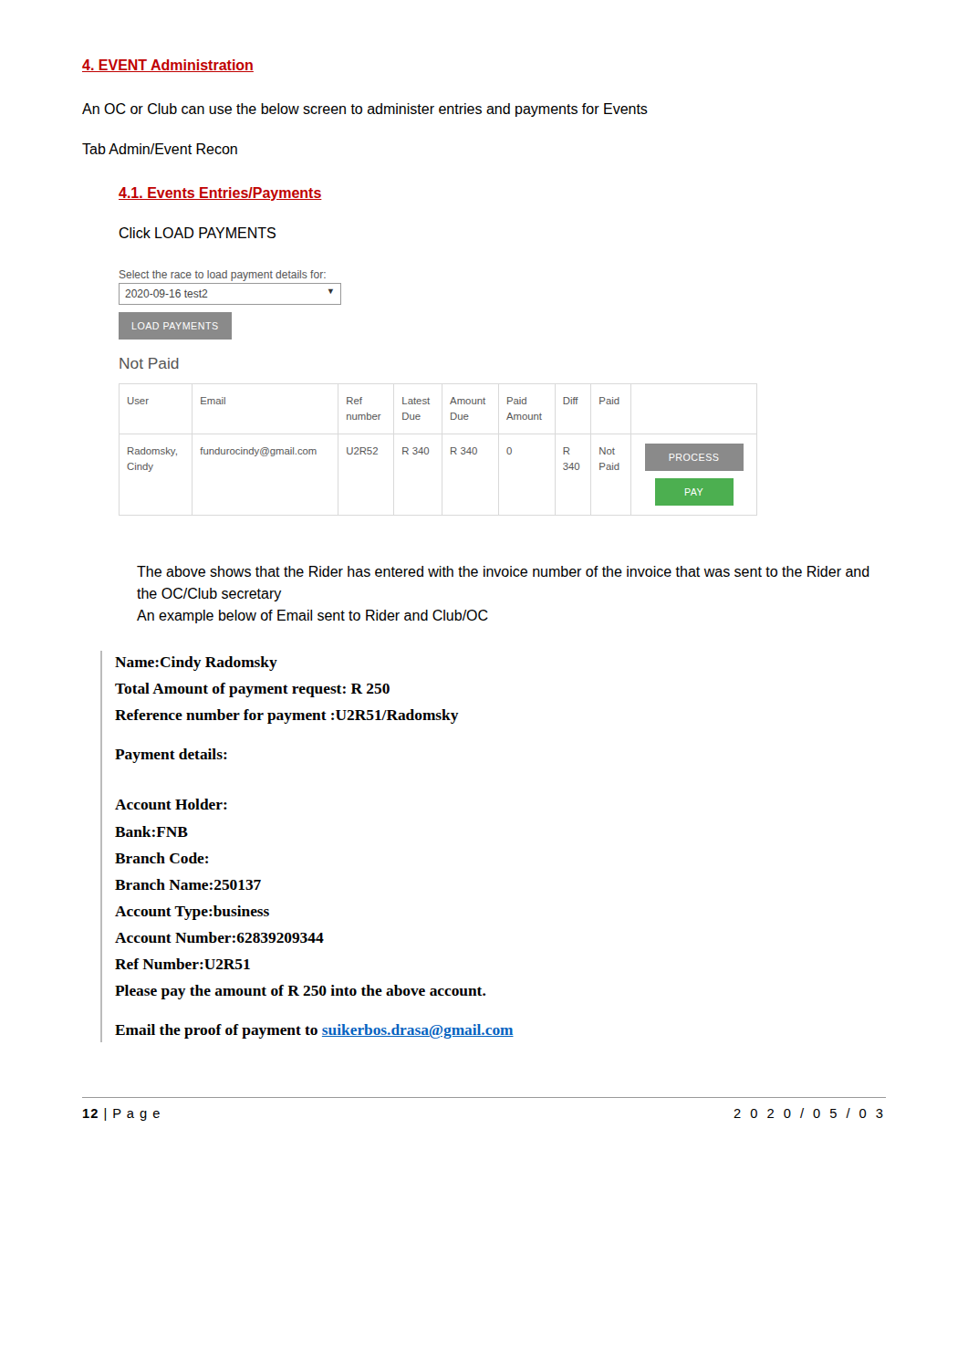4. EVENT Administration
An OC or Club can use the below screen to administer entries and payments for Events
Tab Admin/Event Recon
4.1. Events Entries/Payments
Click LOAD PAYMENTS
Select the race to load payment details for:
2020-09-16 test2
LOAD PAYMENTS
Not Paid
| User | Email | Ref number | Latest Due | Amount Due | Paid Amount | Diff | Paid | |
| --- | --- | --- | --- | --- | --- | --- | --- | --- |
| Radomsky, Cindy | fundurocindy@gmail.com | U2R52 | R 340 | R 340 | 0 | R 340 | Not Paid | PROCESS PAY |
The above shows that the Rider has entered with the invoice number of the invoice that was sent to the Rider and the OC/Club secretary
An example below of Email sent to Rider and Club/OC
Name:Cindy Radomsky
Total Amount of payment request: R 250
Reference number for payment :U2R51/Radomsky
Payment details:
Account Holder:
Bank:FNB
Branch Code:
Branch Name:250137
Account Type:business
Account Number:62839209344
Ref Number:U2R51
Please pay the amount of R 250 into the above account.
Email the proof of payment to suikerbos.drasa@gmail.com
12 | P a g e
2 0 2 0 / 0 5 / 0 3